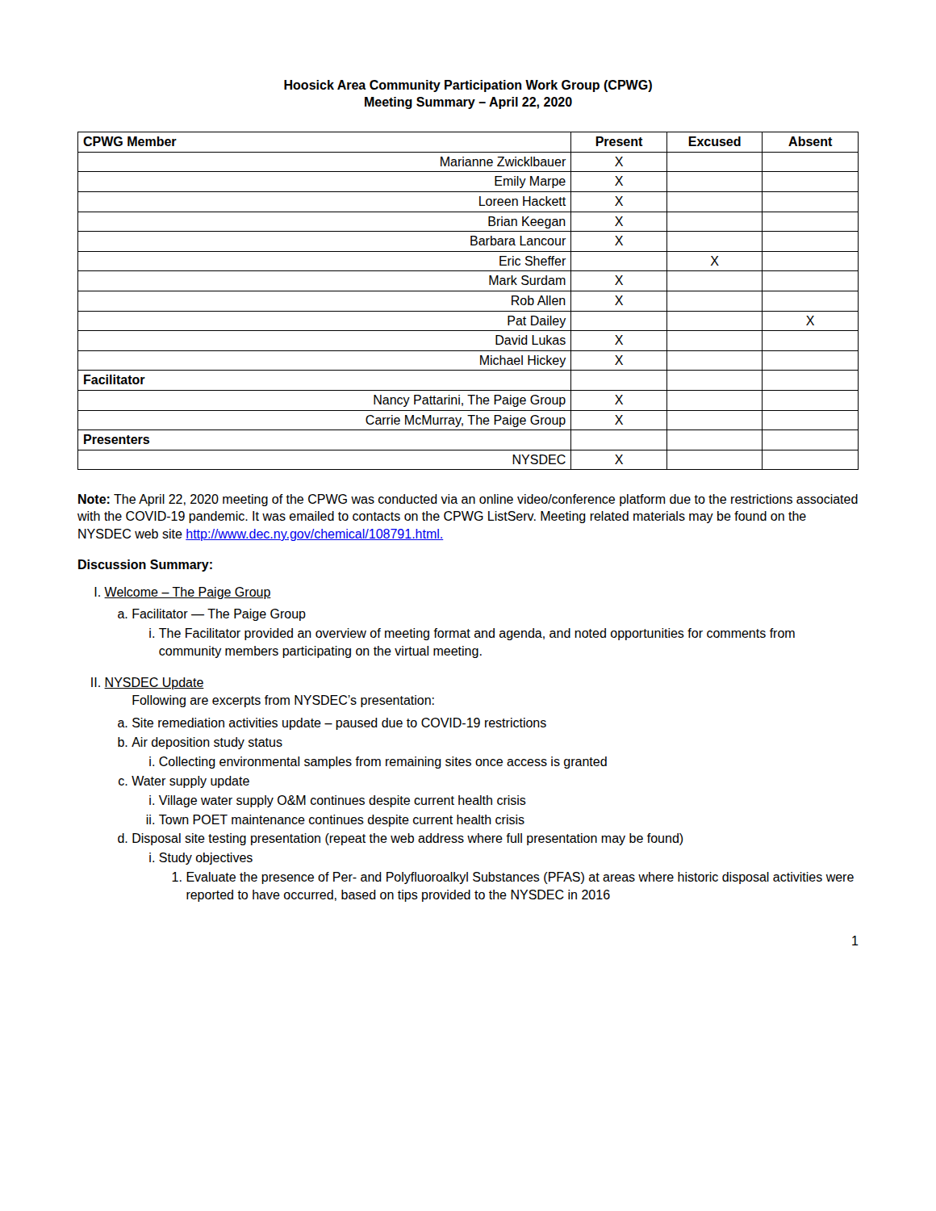Hoosick Area Community Participation Work Group (CPWG)
Meeting Summary – April 22, 2020
| CPWG Member | Present | Excused | Absent |
| --- | --- | --- | --- |
| Marianne Zwicklbauer | X | | |
| Emily Marpe | X | | |
| Loreen Hackett | X | | |
| Brian Keegan | X | | |
| Barbara Lancour | X | | |
| Eric Sheffer | | X | |
| Mark Surdam | X | | |
| Rob Allen | X | | |
| Pat Dailey | | | X |
| David Lukas | X | | |
| Michael Hickey | X | | |
| Facilitator | | | |
| Nancy Pattarini, The Paige Group | X | | |
| Carrie McMurray, The Paige Group | X | | |
| Presenters | | | |
| NYSDEC | X | | |
Note: The April 22, 2020 meeting of the CPWG was conducted via an online video/conference platform due to the restrictions associated with the COVID-19 pandemic. It was emailed to contacts on the CPWG ListServ. Meeting related materials may be found on the NYSDEC web site http://www.dec.ny.gov/chemical/108791.html.
Discussion Summary:
Welcome – The Paige Group
Facilitator — The Paige Group
The Facilitator provided an overview of meeting format and agenda, and noted opportunities for comments from community members participating on the virtual meeting.
NYSDEC Update
Following are excerpts from NYSDEC’s presentation:
Site remediation activities update – paused due to COVID-19 restrictions
Air deposition study status
Collecting environmental samples from remaining sites once access is granted
Water supply update
Village water supply O&M continues despite current health crisis
Town POET maintenance continues despite current health crisis
Disposal site testing presentation (repeat the web address where full presentation may be found)
Study objectives
Evaluate the presence of Per- and Polyfluoroalkyl Substances (PFAS) at areas where historic disposal activities were reported to have occurred, based on tips provided to the NYSDEC in 2016
1